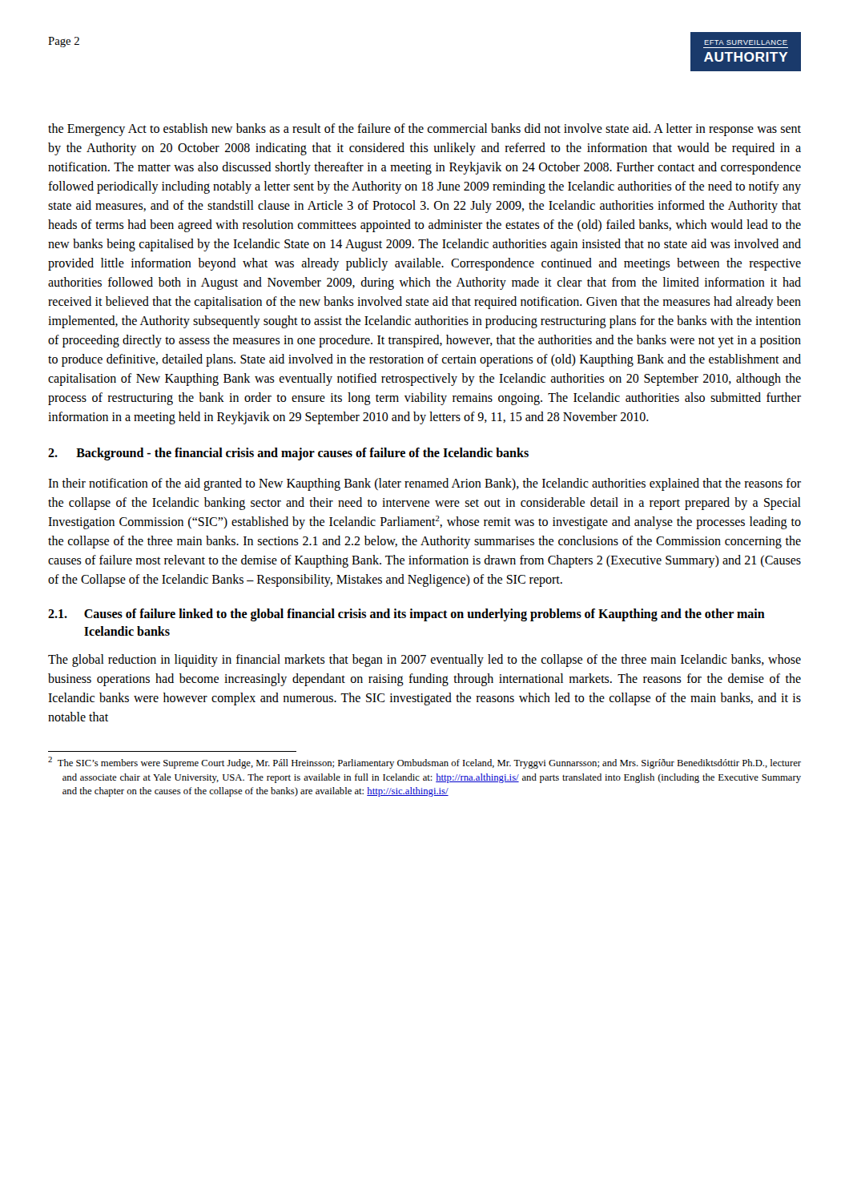Page 2
EFTA SURVEILLANCE AUTHORITY
the Emergency Act to establish new banks as a result of the failure of the commercial banks did not involve state aid. A letter in response was sent by the Authority on 20 October 2008 indicating that it considered this unlikely and referred to the information that would be required in a notification. The matter was also discussed shortly thereafter in a meeting in Reykjavik on 24 October 2008. Further contact and correspondence followed periodically including notably a letter sent by the Authority on 18 June 2009 reminding the Icelandic authorities of the need to notify any state aid measures, and of the standstill clause in Article 3 of Protocol 3. On 22 July 2009, the Icelandic authorities informed the Authority that heads of terms had been agreed with resolution committees appointed to administer the estates of the (old) failed banks, which would lead to the new banks being capitalised by the Icelandic State on 14 August 2009. The Icelandic authorities again insisted that no state aid was involved and provided little information beyond what was already publicly available. Correspondence continued and meetings between the respective authorities followed both in August and November 2009, during which the Authority made it clear that from the limited information it had received it believed that the capitalisation of the new banks involved state aid that required notification. Given that the measures had already been implemented, the Authority subsequently sought to assist the Icelandic authorities in producing restructuring plans for the banks with the intention of proceeding directly to assess the measures in one procedure. It transpired, however, that the authorities and the banks were not yet in a position to produce definitive, detailed plans. State aid involved in the restoration of certain operations of (old) Kaupthing Bank and the establishment and capitalisation of New Kaupthing Bank was eventually notified retrospectively by the Icelandic authorities on 20 September 2010, although the process of restructuring the bank in order to ensure its long term viability remains ongoing. The Icelandic authorities also submitted further information in a meeting held in Reykjavik on 29 September 2010 and by letters of 9, 11, 15 and 28 November 2010.
2. Background - the financial crisis and major causes of failure of the Icelandic banks
In their notification of the aid granted to New Kaupthing Bank (later renamed Arion Bank), the Icelandic authorities explained that the reasons for the collapse of the Icelandic banking sector and their need to intervene were set out in considerable detail in a report prepared by a Special Investigation Commission (“SIC”) established by the Icelandic Parliament2, whose remit was to investigate and analyse the processes leading to the collapse of the three main banks. In sections 2.1 and 2.2 below, the Authority summarises the conclusions of the Commission concerning the causes of failure most relevant to the demise of Kaupthing Bank. The information is drawn from Chapters 2 (Executive Summary) and 21 (Causes of the Collapse of the Icelandic Banks – Responsibility, Mistakes and Negligence) of the SIC report.
2.1. Causes of failure linked to the global financial crisis and its impact on underlying problems of Kaupthing and the other main Icelandic banks
The global reduction in liquidity in financial markets that began in 2007 eventually led to the collapse of the three main Icelandic banks, whose business operations had become increasingly dependant on raising funding through international markets. The reasons for the demise of the Icelandic banks were however complex and numerous. The SIC investigated the reasons which led to the collapse of the main banks, and it is notable that
2 The SIC’s members were Supreme Court Judge, Mr. Páll Hreinsson; Parliamentary Ombudsman of Iceland, Mr. Tryggvi Gunnarsson; and Mrs. Sigríður Benediktsdóttir Ph.D., lecturer and associate chair at Yale University, USA. The report is available in full in Icelandic at: http://rna.althingi.is/ and parts translated into English (including the Executive Summary and the chapter on the causes of the collapse of the banks) are available at: http://sic.althingi.is/